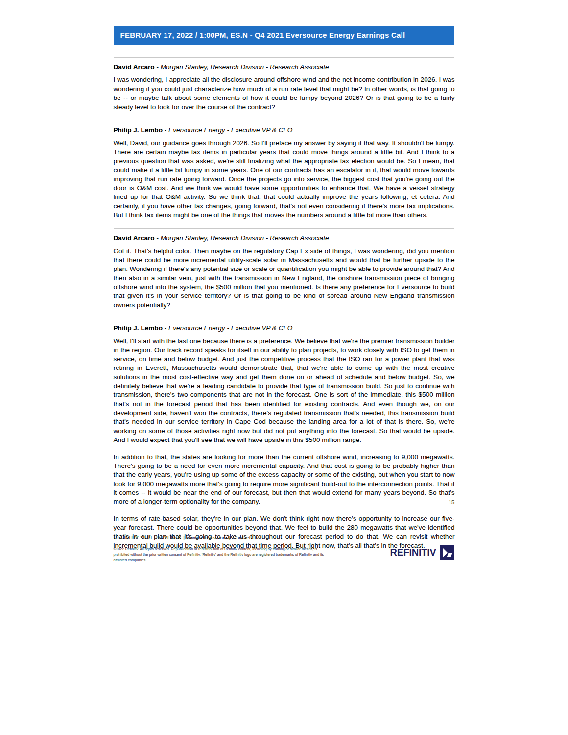FEBRUARY 17, 2022 / 1:00PM, ES.N - Q4 2021 Eversource Energy Earnings Call
David Arcaro - Morgan Stanley, Research Division - Research Associate
I was wondering, I appreciate all the disclosure around offshore wind and the net income contribution in 2026. I was wondering if you could just characterize how much of a run rate level that might be? In other words, is that going to be -- or maybe talk about some elements of how it could be lumpy beyond 2026? Or is that going to be a fairly steady level to look for over the course of the contract?
Philip J. Lembo - Eversource Energy - Executive VP & CFO
Well, David, our guidance goes through 2026. So I'll preface my answer by saying it that way. It shouldn't be lumpy. There are certain maybe tax items in particular years that could move things around a little bit. And I think to a previous question that was asked, we're still finalizing what the appropriate tax election would be. So I mean, that could make it a little bit lumpy in some years. One of our contracts has an escalator in it, that would move towards improving that run rate going forward. Once the projects go into service, the biggest cost that you're going out the door is O&M cost. And we think we would have some opportunities to enhance that. We have a vessel strategy lined up for that O&M activity. So we think that, that could actually improve the years following, et cetera. And certainly, if you have other tax changes, going forward, that's not even considering if there's more tax implications. But I think tax items might be one of the things that moves the numbers around a little bit more than others.
David Arcaro - Morgan Stanley, Research Division - Research Associate
Got it. That's helpful color. Then maybe on the regulatory Cap Ex side of things, I was wondering, did you mention that there could be more incremental utility-scale solar in Massachusetts and would that be further upside to the plan. Wondering if there's any potential size or scale or quantification you might be able to provide around that? And then also in a similar vein, just with the transmission in New England, the onshore transmission piece of bringing offshore wind into the system, the $500 million that you mentioned. Is there any preference for Eversource to build that given it's in your service territory? Or is that going to be kind of spread around New England transmission owners potentially?
Philip J. Lembo - Eversource Energy - Executive VP & CFO
Well, I'll start with the last one because there is a preference. We believe that we're the premier transmission builder in the region. Our track record speaks for itself in our ability to plan projects, to work closely with ISO to get them in service, on time and below budget. And just the competitive process that the ISO ran for a power plant that was retiring in Everett, Massachusetts would demonstrate that, that we're able to come up with the most creative solutions in the most cost-effective way and get them done on or ahead of schedule and below budget. So, we definitely believe that we're a leading candidate to provide that type of transmission build. So just to continue with transmission, there's two components that are not in the forecast. One is sort of the immediate, this $500 million that's not in the forecast period that has been identified for existing contracts. And even though we, on our development side, haven't won the contracts, there's regulated transmission that's needed, this transmission build that's needed in our service territory in Cape Cod because the landing area for a lot of that is there. So, we're working on some of those activities right now but did not put anything into the forecast. So that would be upside. And I would expect that you'll see that we will have upside in this $500 million range.
In addition to that, the states are looking for more than the current offshore wind, increasing to 9,000 megawatts. There's going to be a need for even more incremental capacity. And that cost is going to be probably higher than that the early years, you're using up some of the excess capacity or some of the existing, but when you start to now look for 9,000 megawatts more that's going to require more significant build-out to the interconnection points. That if it comes -- it would be near the end of our forecast, but then that would extend for many years beyond. So that's more of a longer-term optionality for the company.
In terms of rate-based solar, they're in our plan. We don't think right now there's opportunity to increase our five-year forecast. There could be opportunities beyond that. We feel to build the 280 megawatts that we've identified that's in our plan that it's going to take us throughout our forecast period to do that. We can revisit whether incremental build would be available beyond that time period. But right now, that's all that's in the forecast.
15
REFINITIV STREETEVENTS|www.refinitiv.com|Contact Us
©2022 Refinitiv. All rights reserved. Republication or redistribution of Refinitiv content, including by framing or similar means, is prohibited without the prior written consent of Refinitiv. 'Refinitiv' and the Refinitiv logo are registered trademarks of Refinitiv and its affiliated companies.
REFINITIV